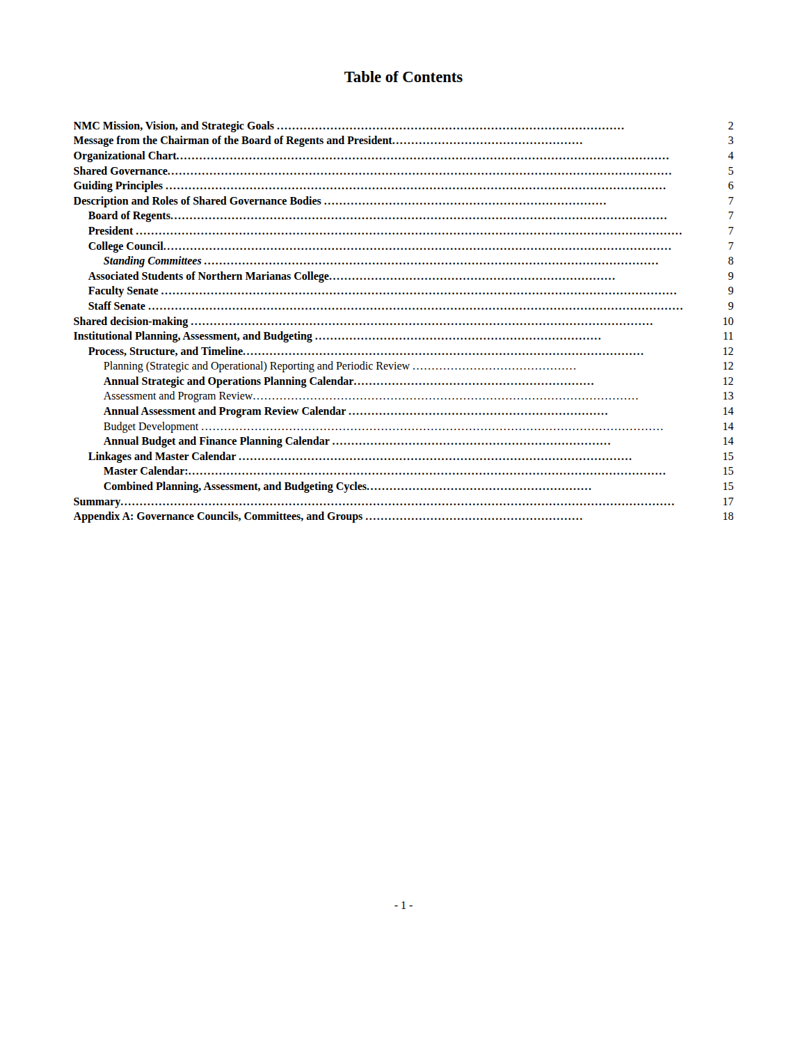Table of Contents
| NMC Mission, Vision, and Strategic Goals ........................................................................................... | 2 |
| Message from the Chairman of the Board of Regents and President .................................................. | 3 |
| Organizational Chart ................................................................................................................................. | 4 |
| Shared Governance .................................................................................................................................... | 5 |
| Guiding Principles ................................................................................................................................... | 6 |
| Description and Roles of Shared Governance Bodies .......................................................................... | 7 |
| Board of Regents .................................................................................................................................. | 7 |
| President ............................................................................................................................................... | 7 |
| College Council ..................................................................................................................................... | 7 |
| Standing Committees ....................................................................................................................... | 8 |
| Associated Students of Northern Marianas College ........................................................................... | 9 |
| Faculty Senate ....................................................................................................................................... | 9 |
| Staff Senate ............................................................................................................................................ | 9 |
| Shared decision-making ......................................................................................................................... | 10 |
| Institutional Planning, Assessment, and Budgeting ........................................................................... | 11 |
| Process, Structure, and Timeline ......................................................................................................... | 12 |
| Planning (Strategic and Operational) Reporting and Periodic Review ........................................... | 12 |
| Annual Strategic and Operations Planning Calendar ............................................................... | 12 |
| Assessment and Program Review ..................................................................................................... | 13 |
| Annual Assessment and Program Review Calendar .................................................................... | 14 |
| Budget Development ......................................................................................................................... | 14 |
| Annual Budget and Finance Planning Calendar ......................................................................... | 14 |
| Linkages and Master Calendar ....................................................................................................... | 15 |
| Master Calendar: ............................................................................................................................. | 15 |
| Combined Planning, Assessment, and Budgeting Cycles ........................................................... | 15 |
| Summary ................................................................................................................................................. | 17 |
| Appendix A: Governance Councils, Committees, and Groups ......................................................... | 18 |
- 1 -